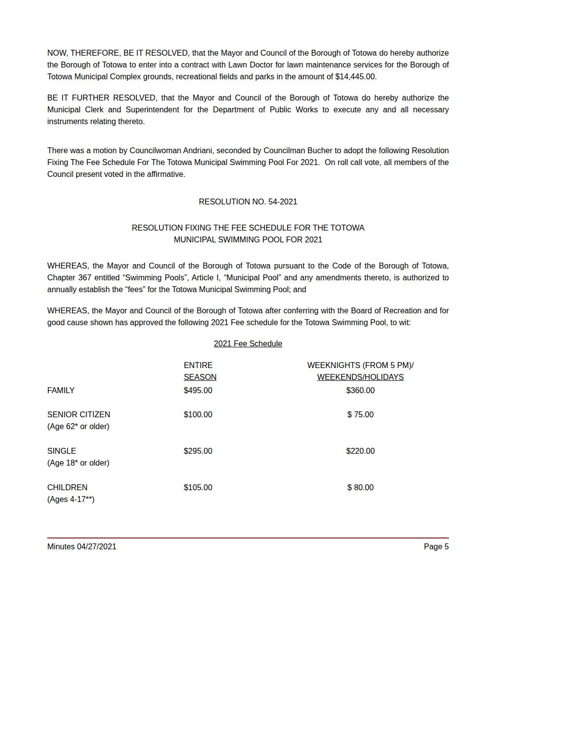NOW, THEREFORE, BE IT RESOLVED, that the Mayor and Council of the Borough of Totowa do hereby authorize the Borough of Totowa to enter into a contract with Lawn Doctor for lawn maintenance services for the Borough of Totowa Municipal Complex grounds, recreational fields and parks in the amount of $14,445.00.
BE IT FURTHER RESOLVED, that the Mayor and Council of the Borough of Totowa do hereby authorize the Municipal Clerk and Superintendent for the Department of Public Works to execute any and all necessary instruments relating thereto.
There was a motion by Councilwoman Andriani, seconded by Councilman Bucher to adopt the following Resolution Fixing The Fee Schedule For The Totowa Municipal Swimming Pool For 2021. On roll call vote, all members of the Council present voted in the affirmative.
RESOLUTION NO. 54-2021
RESOLUTION FIXING THE FEE SCHEDULE FOR THE TOTOWA
MUNICIPAL SWIMMING POOL FOR 2021
WHEREAS, the Mayor and Council of the Borough of Totowa pursuant to the Code of the Borough of Totowa, Chapter 367 entitled “Swimming Pools”, Article I, “Municipal Pool” and any amendments thereto, is authorized to annually establish the “fees” for the Totowa Municipal Swimming Pool; and
WHEREAS, the Mayor and Council of the Borough of Totowa after conferring with the Board of Recreation and for good cause shown has approved the following 2021 Fee schedule for the Totowa Swimming Pool, to wit:
2021 Fee Schedule
| | ENTIRE SEASON | WEEKNIGHTS (FROM 5 PM)/ WEEKENDS/HOLIDAYS |
| FAMILY | $495.00 | $360.00 |
| SENIOR CITIZEN (Age 62* or older) | $100.00 | $ 75.00 |
| SINGLE (Age 18* or older) | $295.00 | $220.00 |
| CHILDREN (Ages 4-17**) | $105.00 | $ 80.00 |
Minutes 04/27/2021 Page 5